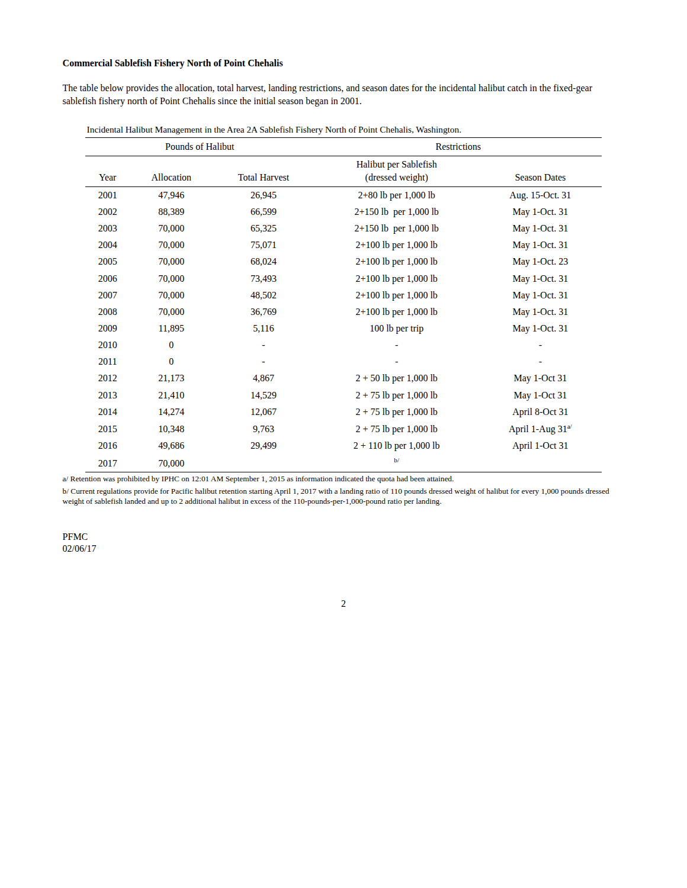Commercial Sablefish Fishery North of Point Chehalis
The table below provides the allocation, total harvest, landing restrictions, and season dates for the incidental halibut catch in the fixed-gear sablefish fishery north of Point Chehalis since the initial season began in 2001.
Incidental Halibut Management in the Area 2A Sablefish Fishery North of Point Chehalis, Washington.
| Pounds of Halibut | Restrictions |
| --- | --- |
| Year | Allocation | Total Harvest | Halibut per Sablefish (dressed weight) | Season Dates |
| 2001 | 47,946 | 26,945 | 2+80 lb per 1,000 lb | Aug. 15-Oct. 31 |
| 2002 | 88,389 | 66,599 | 2+150 lb per 1,000 lb | May 1-Oct. 31 |
| 2003 | 70,000 | 65,325 | 2+150 lb per 1,000 lb | May 1-Oct. 31 |
| 2004 | 70,000 | 75,071 | 2+100 lb per 1,000 lb | May 1-Oct. 31 |
| 2005 | 70,000 | 68,024 | 2+100 lb per 1,000 lb | May 1-Oct. 23 |
| 2006 | 70,000 | 73,493 | 2+100 lb per 1,000 lb | May 1-Oct. 31 |
| 2007 | 70,000 | 48,502 | 2+100 lb per 1,000 lb | May 1-Oct. 31 |
| 2008 | 70,000 | 36,769 | 2+100 lb per 1,000 lb | May 1-Oct. 31 |
| 2009 | 11,895 | 5,116 | 100 lb per trip | May 1-Oct. 31 |
| 2010 | 0 | - | - | - |
| 2011 | 0 | - | - | - |
| 2012 | 21,173 | 4,867 | 2 + 50 lb per 1,000 lb | May 1-Oct 31 |
| 2013 | 21,410 | 14,529 | 2 + 75 lb per 1,000 lb | May 1-Oct 31 |
| 2014 | 14,274 | 12,067 | 2 + 75 lb per 1,000 lb | April 8-Oct 31 |
| 2015 | 10,348 | 9,763 | 2 + 75 lb per 1,000 lb | April 1-Aug 31 a/ |
| 2016 | 49,686 | 29,499 | 2 + 110 lb per 1,000 lb | April 1-Oct 31 |
| 2017 | 70,000 | | b/ | |
a/ Retention was prohibited by IPHC on 12:01 AM September 1, 2015 as information indicated the quota had been attained.
b/ Current regulations provide for Pacific halibut retention starting April 1, 2017 with a landing ratio of 110 pounds dressed weight of halibut for every 1,000 pounds dressed weight of sablefish landed and up to 2 additional halibut in excess of the 110-pounds-per-1,000-pound ratio per landing.
PFMC
02/06/17
2